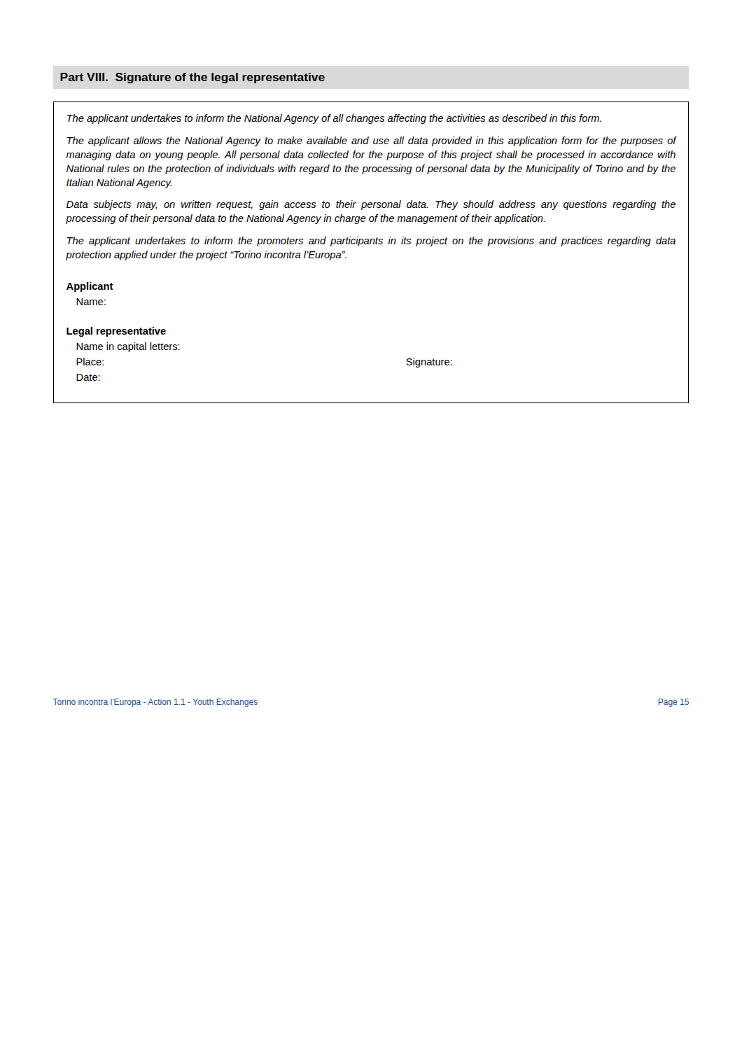Part VIII. Signature of the legal representative
The applicant undertakes to inform the National Agency of all changes affecting the activities as described in this form.
The applicant allows the National Agency to make available and use all data provided in this application form for the purposes of managing data on young people. All personal data collected for the purpose of this project shall be processed in accordance with National rules on the protection of individuals with regard to the processing of personal data by the Municipality of Torino and by the Italian National Agency.
Data subjects may, on written request, gain access to their personal data. They should address any questions regarding the processing of their personal data to the National Agency in charge of the management of their application.
The applicant undertakes to inform the promoters and participants in its project on the provisions and practices regarding data protection applied under the project “Torino incontra l’Europa”.
Applicant
Name:
Legal representative
Name in capital letters:
Place:
Signature:
Date:
Torino incontra l'Europa - Action 1.1 - Youth Exchanges
Page 15